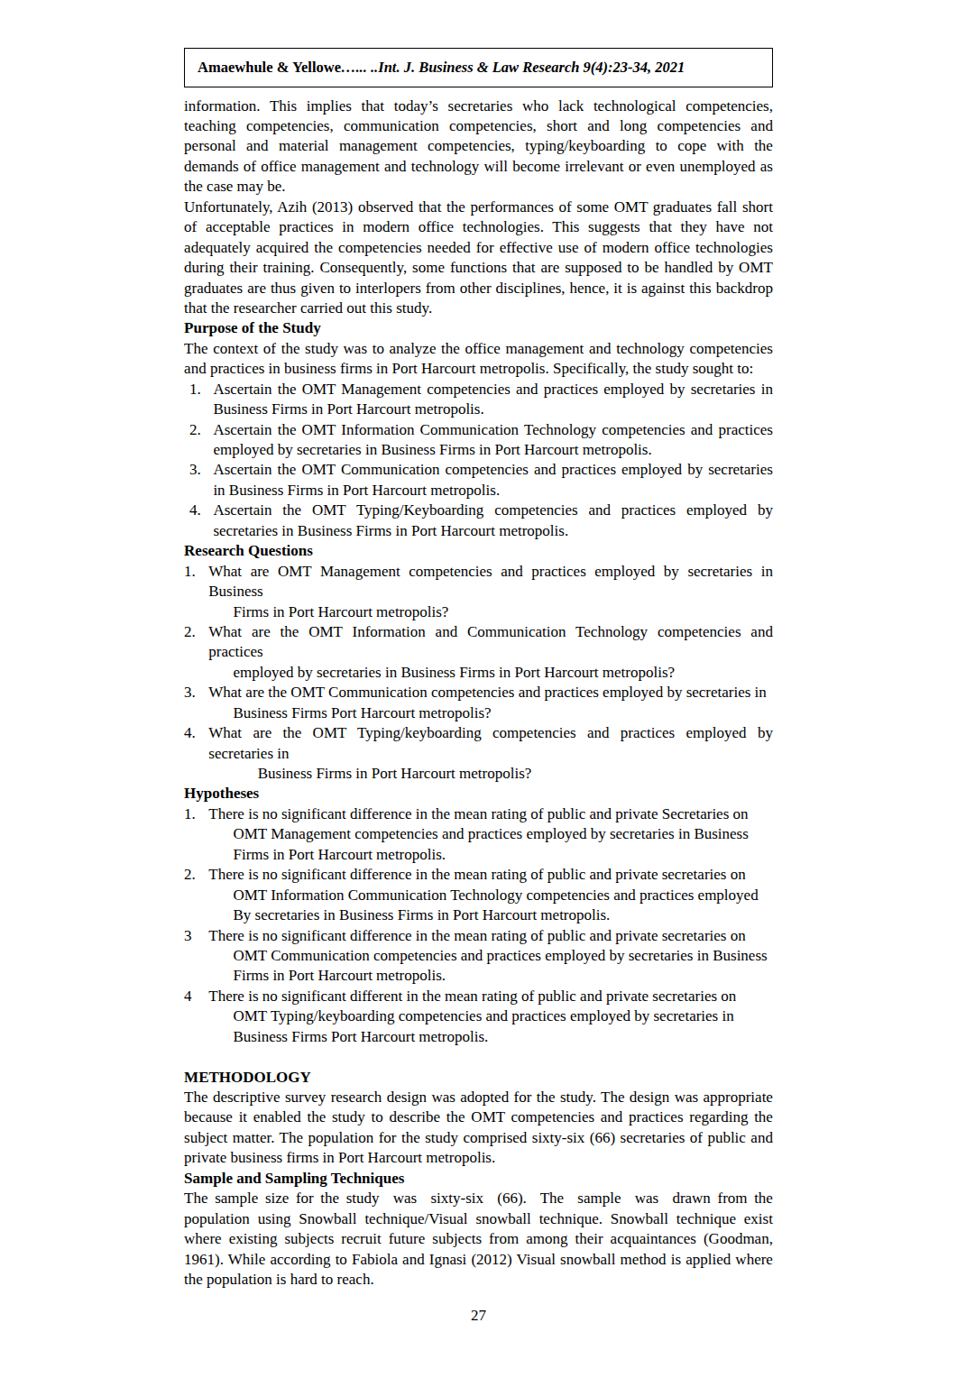Amaewhule & Yellowe…... ..Int. J. Business & Law Research 9(4):23-34, 2021
information. This implies that today’s secretaries who lack technological competencies, teaching competencies, communication competencies, short and long competencies and personal and material management competencies, typing/keyboarding to cope with the demands of office management and technology will become irrelevant or even unemployed as the case may be.
Unfortunately, Azih (2013) observed that the performances of some OMT graduates fall short of acceptable practices in modern office technologies. This suggests that they have not adequately acquired the competencies needed for effective use of modern office technologies during their training. Consequently, some functions that are supposed to be handled by OMT graduates are thus given to interlopers from other disciplines, hence, it is against this backdrop that the researcher carried out this study.
Purpose of the Study
The context of the study was to analyze the office management and technology competencies and practices in business firms in Port Harcourt metropolis. Specifically, the study sought to:
1. Ascertain the OMT Management competencies and practices employed by secretaries in Business Firms in Port Harcourt metropolis.
2. Ascertain the OMT Information Communication Technology competencies and practices employed by secretaries in Business Firms in Port Harcourt metropolis.
3. Ascertain the OMT Communication competencies and practices employed by secretaries in Business Firms in Port Harcourt metropolis.
4. Ascertain the OMT Typing/Keyboarding competencies and practices employed by secretaries in Business Firms in Port Harcourt metropolis.
Research Questions
1. What are OMT Management competencies and practices employed by secretaries in Business Firms in Port Harcourt metropolis?
2. What are the OMT Information and Communication Technology competencies and practices employed by secretaries in Business Firms in Port Harcourt metropolis?
3. What are the OMT Communication competencies and practices employed by secretaries in Business Firms Port Harcourt metropolis?
4. What are the OMT Typing/keyboarding competencies and practices employed by secretaries in Business Firms in Port Harcourt metropolis?
Hypotheses
1. There is no significant difference in the mean rating of public and private Secretaries on OMT Management competencies and practices employed by secretaries in Business Firms in Port Harcourt metropolis.
2. There is no significant difference in the mean rating of public and private secretaries on OMT Information Communication Technology competencies and practices employed By secretaries in Business Firms in Port Harcourt metropolis.
3 There is no significant difference in the mean rating of public and private secretaries on OMT Communication competencies and practices employed by secretaries in Business Firms in Port Harcourt metropolis.
4 There is no significant different in the mean rating of public and private secretaries on OMT Typing/keyboarding competencies and practices employed by secretaries in Business Firms Port Harcourt metropolis.
METHODOLOGY
The descriptive survey research design was adopted for the study. The design was appropriate because it enabled the study to describe the OMT competencies and practices regarding the subject matter. The population for the study comprised sixty-six (66) secretaries of public and private business firms in Port Harcourt metropolis.
Sample and Sampling Techniques
The sample size for the study was sixty-six (66). The sample was drawn from the population using Snowball technique/Visual snowball technique. Snowball technique exist where existing subjects recruit future subjects from among their acquaintances (Goodman, 1961). While according to Fabiola and Ignasi (2012) Visual snowball method is applied where the population is hard to reach.
27